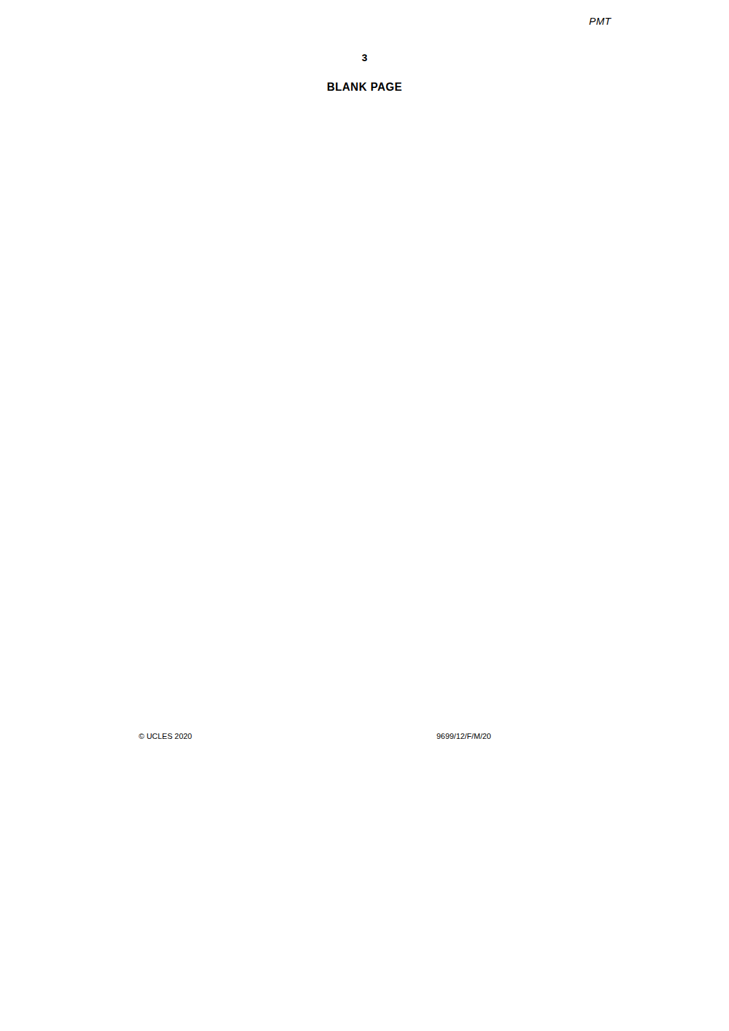PMT
3
BLANK PAGE
© UCLES 2020 9699/12/F/M/20